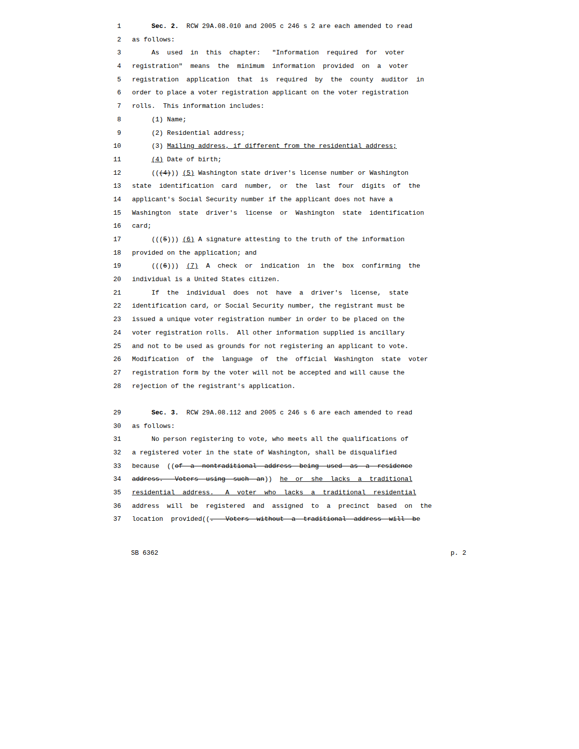| 1 | Sec. 2. RCW 29A.08.010 and 2005 c 246 s 2 are each amended to read |
| 2 | as follows: |
| 3 | As used in this chapter: "Information required for voter |
| 4 | registration" means the minimum information provided on a voter |
| 5 | registration application that is required by the county auditor in |
| 6 | order to place a voter registration applicant on the voter registration |
| 7 | rolls. This information includes: |
| 8 | (1) Name; |
| 9 | (2) Residential address; |
| 10 | (3) Mailing address, if different from the residential address; |
| 11 | (4) Date of birth; |
| 12 | (( (4) )) (5) Washington state driver's license number or Washington |
| 13 | state identification card number, or the last four digits of the |
| 14 | applicant's Social Security number if the applicant does not have a |
| 15 | Washington state driver's license or Washington state identification |
| 16 | card; |
| 17 | ((( 5 ))) (6) A signature attesting to the truth of the information |
| 18 | provided on the application; and |
| 19 | ((( 6 ))) (7) A check or indication in the box confirming the |
| 20 | individual is a United States citizen. |
| 21 | If the individual does not have a driver's license, state |
| 22 | identification card, or Social Security number, the registrant must be |
| 23 | issued a unique voter registration number in order to be placed on the |
| 24 | voter registration rolls. All other information supplied is ancillary |
| 25 | and not to be used as grounds for not registering an applicant to vote. |
| 26 | Modification of the language of the official Washington state voter |
| 27 | registration form by the voter will not be accepted and will cause the |
| 28 | rejection of the registrant's application. |
| 29 | Sec. 3. RCW 29A.08.112 and 2005 c 246 s 6 are each amended to read |
| 30 | as follows: |
| 31 | No person registering to vote, who meets all the qualifications of |
| 32 | a registered voter in the state of Washington, shall be disqualified |
| 33 | because (( of a nontraditional address being used as a residence |
| 34 | address. Voters using such an )) he or she lacks a traditional |
| 35 | residential address. A voter who lacks a traditional residential |
| 36 | address will be registered and assigned to a precinct based on the |
| 37 | location provided(( . Voters without a traditional address will be |
SB 6362 p. 2